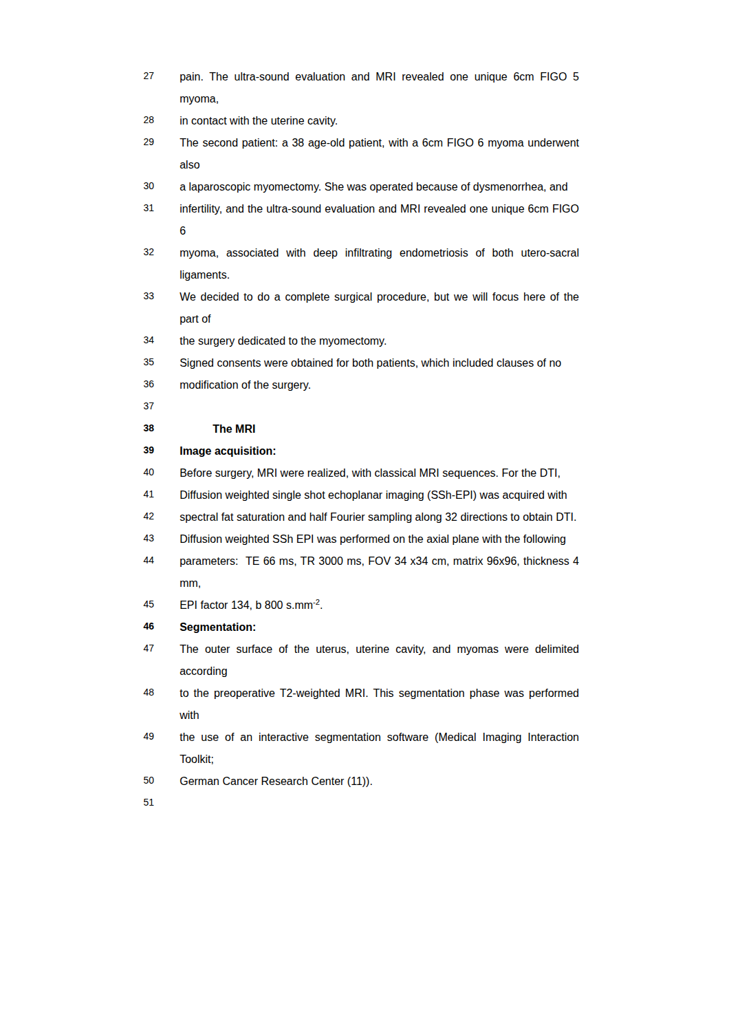pain. The ultra-sound evaluation and MRI revealed one unique 6cm FIGO 5 myoma,
in contact with the uterine cavity.
The second patient: a 38 age-old patient, with a 6cm FIGO 6 myoma underwent also
a laparoscopic myomectomy. She was operated because of dysmenorrhea, and
infertility, and the ultra-sound evaluation and MRI revealed one unique 6cm FIGO 6
myoma, associated with deep infiltrating endometriosis of both utero-sacral ligaments.
We decided to do a complete surgical procedure, but we will focus here of the part of
the surgery dedicated to the myomectomy.
Signed consents were obtained for both patients, which included clauses of no
modification of the surgery.
The MRI
Image acquisition:
Before surgery, MRI were realized, with classical MRI sequences. For the DTI,
Diffusion weighted single shot echoplanar imaging (SSh-EPI) was acquired with
spectral fat saturation and half Fourier sampling along 32 directions to obtain DTI.
Diffusion weighted SSh EPI was performed on the axial plane with the following
parameters: TE 66 ms, TR 3000 ms, FOV 34 x34 cm, matrix 96x96, thickness 4 mm,
EPI factor 134, b 800 s.mm-2.
Segmentation:
The outer surface of the uterus, uterine cavity, and myomas were delimited according
to the preoperative T2-weighted MRI. This segmentation phase was performed with
the use of an interactive segmentation software (Medical Imaging Interaction Toolkit;
German Cancer Research Center (11)).